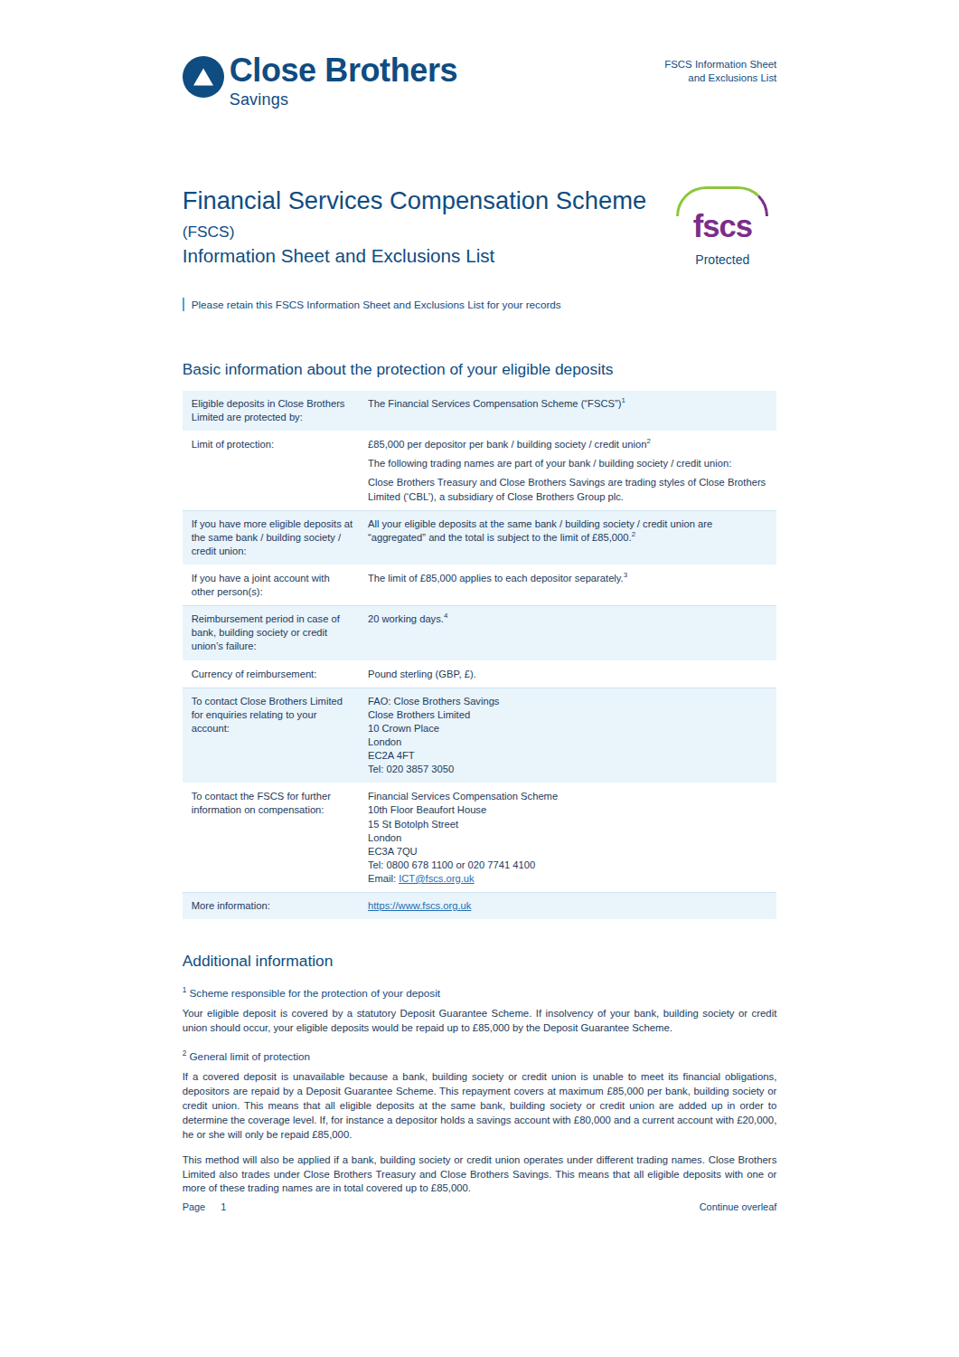Close Brothers
Savings
FSCS Information Sheet
and Exclusions List
Financial Services Compensation Scheme (FSCS) Information Sheet and Exclusions List
Please retain this FSCS Information Sheet and Exclusions List for your records
fscs
Protected
Basic information about the protection of your eligible deposits
| Eligible deposits in Close Brothers Limited are protected by: | The Financial Services Compensation Scheme (“FSCS”) 1 |
| Limit of protection: | £85,000 per depositor per bank / building society / credit union 2 The following trading names are part of your bank / building society / credit union: Close Brothers Treasury and Close Brothers Savings are trading styles of Close Brothers Limited (‘CBL’), a subsidiary of Close Brothers Group plc. |
| If you have more eligible deposits at the same bank / building society / credit union: | All your eligible deposits at the same bank / building society / credit union are “aggregated” and the total is subject to the limit of £85,000. 2 |
| If you have a joint account with other person(s): | The limit of £85,000 applies to each depositor separately. 3 |
| Reimbursement period in case of bank, building society or credit union’s failure: | 20 working days. 4 |
| Currency of reimbursement: | Pound sterling (GBP, £). |
| To contact Close Brothers Limited for enquiries relating to your account: | FAO: Close Brothers Savings Close Brothers Limited 10 Crown Place London EC2A 4FT Tel: 020 3857 3050 |
| To contact the FSCS for further information on compensation: | Financial Services Compensation Scheme 10th Floor Beaufort House 15 St Botolph Street London EC3A 7QU Tel: 0800 678 1100 or 020 7741 4100 Email: ICT@fscs.org.uk |
| More information: | https://www.fscs.org.uk |
Additional information
1 Scheme responsible for the protection of your deposit
Your eligible deposit is covered by a statutory Deposit Guarantee Scheme. If insolvency of your bank, building society or credit union should occur, your eligible deposits would be repaid up to £85,000 by the Deposit Guarantee Scheme.
2 General limit of protection
If a covered deposit is unavailable because a bank, building society or credit union is unable to meet its financial obligations, depositors are repaid by a Deposit Guarantee Scheme. This repayment covers at maximum £85,000 per bank, building society or credit union. This means that all eligible deposits at the same bank, building society or credit union are added up in order to determine the coverage level. If, for instance a depositor holds a savings account with £80,000 and a current account with £20,000, he or she will only be repaid £85,000.
This method will also be applied if a bank, building society or credit union operates under different trading names. Close Brothers Limited also trades under Close Brothers Treasury and Close Brothers Savings. This means that all eligible deposits with one or more of these trading names are in total covered up to £85,000.
Page 1
Continue overleaf